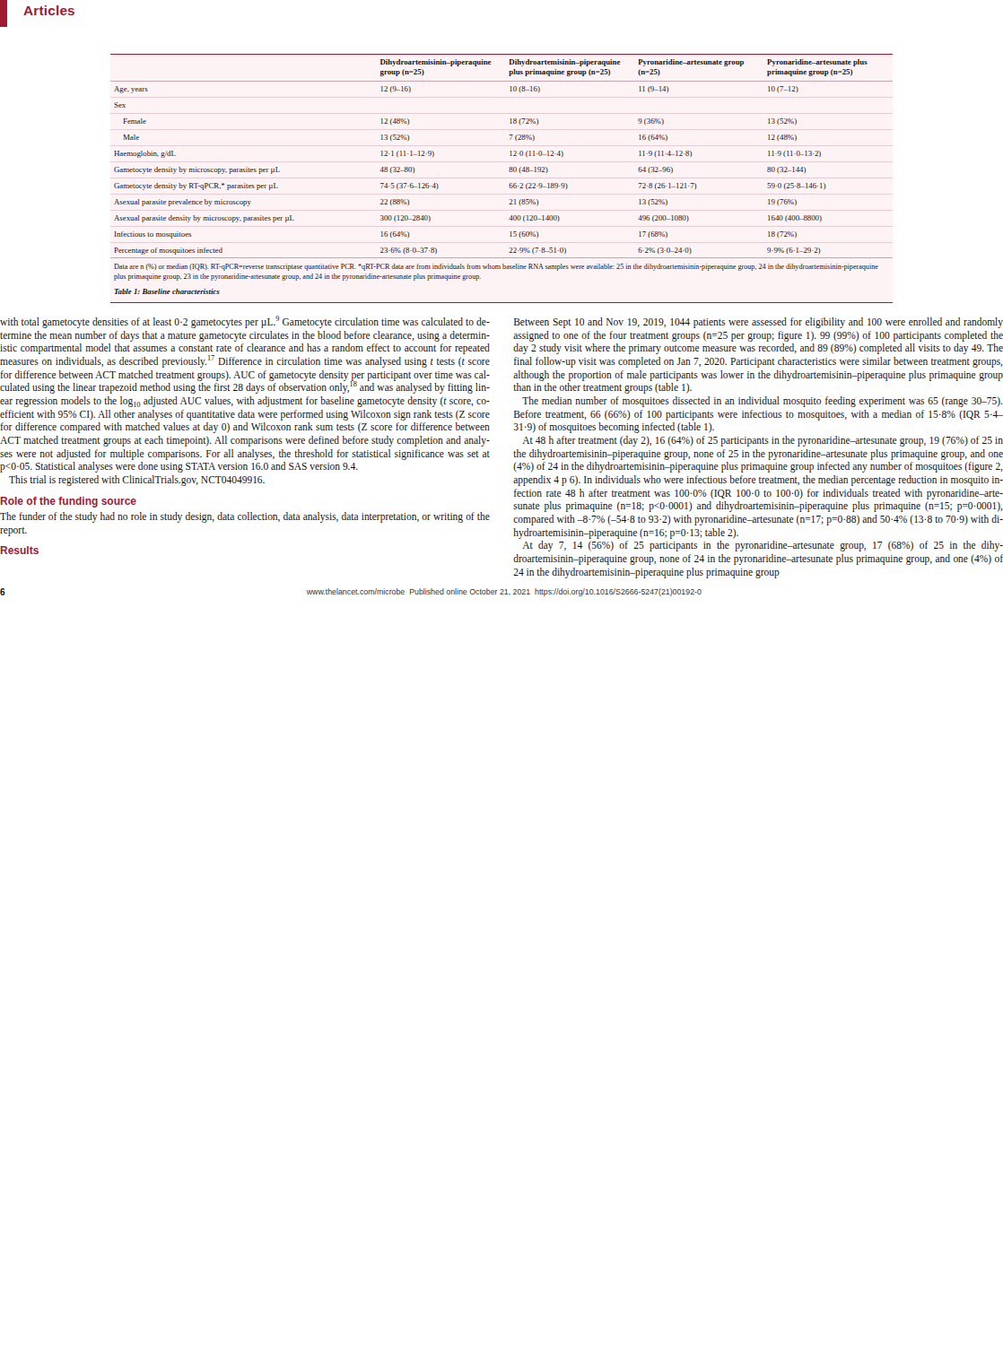Articles
| | Dihydroartemisinin–piperaquine group (n=25) | Dihydroartemisinin–piperaquine plus primaquine group (n=25) | Pyronaridine–artesunate group (n=25) | Pyronaridine–artesunate plus primaquine group (n=25) |
| --- | --- | --- | --- | --- |
| Age, years | 12 (9–16) | 10 (8–16) | 11 (9–14) | 10 (7–12) |
| Sex | | | | |
| Female | 12 (48%) | 18 (72%) | 9 (36%) | 13 (52%) |
| Male | 13 (52%) | 7 (28%) | 16 (64%) | 12 (48%) |
| Haemoglobin, g/dL | 12·1 (11·1–12·9) | 12·0 (11·0–12·4) | 11·9 (11·4–12·8) | 11·9 (11·0–13·2) |
| Gametocyte density by microscopy, parasites per µL | 48 (32–80) | 80 (48–192) | 64 (32–96) | 80 (32–144) |
| Gametocyte density by RT-qPCR,* parasites per µL | 74·5 (37·6–126·4) | 66·2 (22·9–189·9) | 72·8 (26·1–121·7) | 59·0 (25·8–146·1) |
| Asexual parasite prevalence by microscopy | 22 (88%) | 21 (85%) | 13 (52%) | 19 (76%) |
| Asexual parasite density by microscopy, parasites per µL | 300 (120–2840) | 400 (120–1400) | 496 (200–1080) | 1640 (400–8800) |
| Infectious to mosquitoes | 16 (64%) | 15 (60%) | 17 (68%) | 18 (72%) |
| Percentage of mosquitoes infected | 23·6% (8·0–37·8) | 22·9% (7·8–51·0) | 6·2% (3·0–24·0) | 9·9% (6·1–29·2) |
Data are n (%) or median (IQR). RT-qPCR=reverse transcriptase quantitative PCR. *qRT-PCR data are from individuals from whom baseline RNA samples were available: 25 in the dihydroartemisinin-piperaquine group, 24 in the dihydroartemisinin-piperaquine plus primaquine group, 23 in the pyronaridine-artesunate group, and 24 in the pyronaridine-artesunate plus primaquine group.
Table 1: Baseline characteristics
with total gametocyte densities of at least 0·2 gametocytes per µL.9 Gametocyte circulation time was calculated to determine the mean number of days that a mature gametocyte circulates in the blood before clearance, using a deterministic compartmental model that assumes a constant rate of clearance and has a random effect to account for repeated measures on individuals, as described previously.17 Difference in circulation time was analysed using t tests (t score for difference between ACT matched treatment groups). AUC of gametocyte density per participant over time was calculated using the linear trapezoid method using the first 28 days of observation only,18 and was analysed by fitting linear regression models to the log10 adjusted AUC values, with adjustment for baseline gametocyte density (t score, coefficient with 95% CI). All other analyses of quantitative data were performed using Wilcoxon sign rank tests (Z score for difference compared with matched values at day 0) and Wilcoxon rank sum tests (Z score for difference between ACT matched treatment groups at each timepoint). All comparisons were defined before study completion and analyses were not adjusted for multiple comparisons. For all analyses, the threshold for statistical significance was set at p<0·05. Statistical analyses were done using STATA version 16.0 and SAS version 9.4.
This trial is registered with ClinicalTrials.gov, NCT04049916.
Role of the funding source
The funder of the study had no role in study design, data collection, data analysis, data interpretation, or writing of the report.
Results
Between Sept 10 and Nov 19, 2019, 1044 patients were assessed for eligibility and 100 were enrolled and randomly assigned to one of the four treatment groups (n=25 per group; figure 1). 99 (99%) of 100 participants completed the day 2 study visit where the primary outcome measure was recorded, and 89 (89%) completed all visits to day 49. The final follow-up visit was completed on Jan 7, 2020. Participant characteristics were similar between treatment groups, although the proportion of male participants was lower in the dihydroartemisinin–piperaquine plus primaquine group than in the other treatment groups (table 1).
The median number of mosquitoes dissected in an individual mosquito feeding experiment was 65 (range 30–75). Before treatment, 66 (66%) of 100 participants were infectious to mosquitoes, with a median of 15·8% (IQR 5·4–31·9) of mosquitoes becoming infected (table 1).
At 48 h after treatment (day 2), 16 (64%) of 25 participants in the pyronaridine–artesunate group, 19 (76%) of 25 in the dihydroartemisinin–piperaquine group, none of 25 in the pyronaridine–artesunate plus primaquine group, and one (4%) of 24 in the dihydroartemisinin–piperaquine plus primaquine group infected any number of mosquitoes (figure 2, appendix 4 p 6). In individuals who were infectious before treatment, the median percentage reduction in mosquito infection rate 48 h after treatment was 100·0% (IQR 100·0 to 100·0) for individuals treated with pyronaridine–artesunate plus primaquine (n=18; p<0·0001) and dihydroartemisinin–piperaquine plus primaquine (n=15; p=0·0001), compared with –8·7% (–54·8 to 93·2) with pyronaridine–artesunate (n=17; p=0·88) and 50·4% (13·8 to 70·9) with dihydroartemisinin–piperaquine (n=16; p=0·13; table 2).
At day 7, 14 (56%) of 25 participants in the pyronaridine–artesunate group, 17 (68%) of 25 in the dihydroartemisinin–piperaquine group, none of 24 in the pyronaridine–artesunate plus primaquine group, and one (4%) of 24 in the dihydroartemisinin–piperaquine plus primaquine group
6
www.thelancet.com/microbe Published online October 21, 2021 https://doi.org/10.1016/S2666-5247(21)00192-0